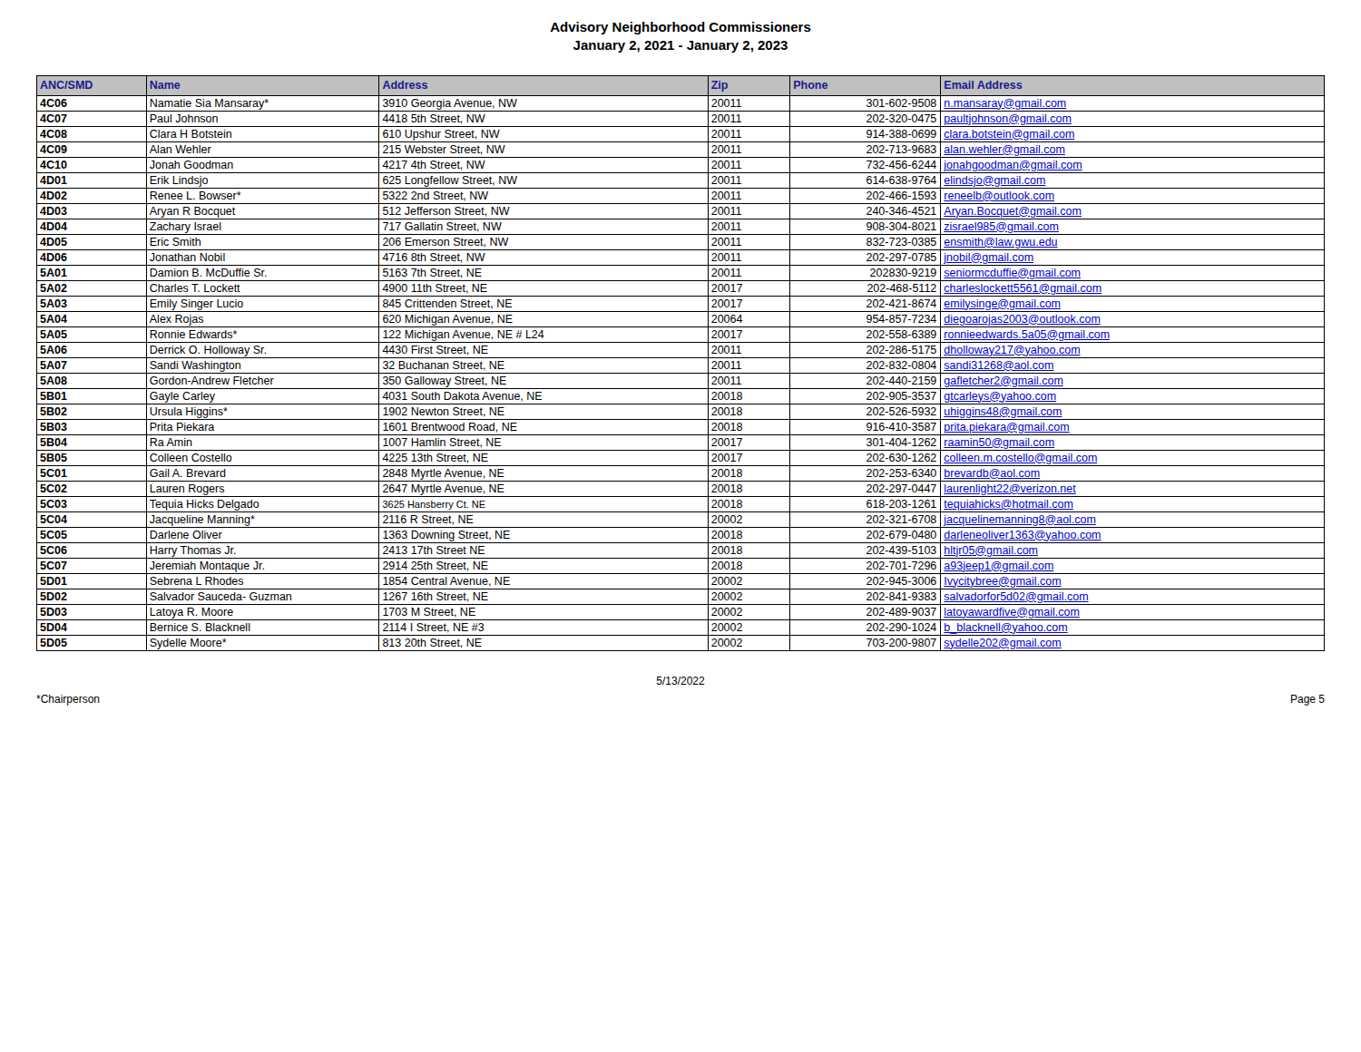Advisory Neighborhood Commissioners
January 2, 2021 - January 2, 2023
| ANC/SMD | Name | Address | Zip | Phone | Email Address |
| --- | --- | --- | --- | --- | --- |
| 4C06 | Namatie Sia Mansaray* | 3910 Georgia Avenue, NW | 20011 | 301-602-9508 | n.mansaray@gmail.com |
| 4C07 | Paul Johnson | 4418 5th Street, NW | 20011 | 202-320-0475 | paultjohnson@gmail.com |
| 4C08 | Clara H Botstein | 610 Upshur Street, NW | 20011 | 914-388-0699 | clara.botstein@gmail.com |
| 4C09 | Alan Wehler | 215 Webster Street, NW | 20011 | 202-713-9683 | alan.wehler@gmail.com |
| 4C10 | Jonah Goodman | 4217 4th Street, NW | 20011 | 732-456-6244 | jonahgoodman@gmail.com |
| 4D01 | Erik Lindsjo | 625 Longfellow Street, NW | 20011 | 614-638-9764 | elindsjo@gmail.com |
| 4D02 | Renee L. Bowser* | 5322 2nd Street, NW | 20011 | 202-466-1593 | reneelb@outlook.com |
| 4D03 | Aryan R Bocquet | 512 Jefferson Street, NW | 20011 | 240-346-4521 | Aryan.Bocquet@gmail.com |
| 4D04 | Zachary Israel | 717 Gallatin Street, NW | 20011 | 908-304-8021 | zisrael985@gmail.com |
| 4D05 | Eric Smith | 206 Emerson Street, NW | 20011 | 832-723-0385 | ensmith@law.gwu.edu |
| 4D06 | Jonathan Nobil | 4716 8th Street, NW | 20011 | 202-297-0785 | jnobil@gmail.com |
| 5A01 | Damion B. McDuffie Sr. | 5163 7th Street, NE | 20011 | 202830-9219 | seniormcduffie@gmail.com |
| 5A02 | Charles T. Lockett | 4900 11th Street, NE | 20017 | 202-468-5112 | charleslockett5561@gmail.com |
| 5A03 | Emily Singer Lucio | 845 Crittenden Street, NE | 20017 | 202-421-8674 | emilysinge@gmail.com |
| 5A04 | Alex Rojas | 620 Michigan Avenue, NE | 20064 | 954-857-7234 | diegoarojas2003@outlook.com |
| 5A05 | Ronnie Edwards* | 122 Michigan Avenue, NE # L24 | 20017 | 202-558-6389 | ronnieedwards.5a05@gmail.com |
| 5A06 | Derrick O. Holloway Sr. | 4430 First Street, NE | 20011 | 202-286-5175 | dholloway217@yahoo.com |
| 5A07 | Sandi Washington | 32 Buchanan Street, NE | 20011 | 202-832-0804 | sandi31268@aol.com |
| 5A08 | Gordon-Andrew Fletcher | 350 Galloway Street, NE | 20011 | 202-440-2159 | gafletcher2@gmail.com |
| 5B01 | Gayle Carley | 4031 South Dakota Avenue, NE | 20018 | 202-905-3537 | gtcarleys@yahoo.com |
| 5B02 | Ursula Higgins* | 1902 Newton Street, NE | 20018 | 202-526-5932 | uhiggins48@gmail.com |
| 5B03 | Prita Piekara | 1601 Brentwood Road, NE | 20018 | 916-410-3587 | prita.piekara@gmail.com |
| 5B04 | Ra Amin | 1007 Hamlin Street, NE | 20017 | 301-404-1262 | raamin50@gmail.com |
| 5B05 | Colleen Costello | 4225 13th Street, NE | 20017 | 202-630-1262 | colleen.m.costello@gmail.com |
| 5C01 | Gail A. Brevard | 2848 Myrtle Avenue, NE | 20018 | 202-253-6340 | brevardb@aol.com |
| 5C02 | Lauren Rogers | 2647 Myrtle Avenue, NE | 20018 | 202-297-0447 | laurenlight22@verizon.net |
| 5C03 | Tequia Hicks Delgado | 3625 Hansberry Ct. NE | 20018 | 618-203-1261 | tequiahicks@hotmail.com |
| 5C04 | Jacqueline Manning* | 2116 R Street, NE | 20002 | 202-321-6708 | jacquelinemanning8@aol.com |
| 5C05 | Darlene Oliver | 1363 Downing Street, NE | 20018 | 202-679-0480 | darleneoliver1363@yahoo.com |
| 5C06 | Harry Thomas Jr. | 2413 17th Street NE | 20018 | 202-439-5103 | hltjr05@gmail.com |
| 5C07 | Jeremiah Montaque Jr. | 2914 25th Street, NE | 20018 | 202-701-7296 | a93jeep1@gmail.com |
| 5D01 | Sebrena L Rhodes | 1854 Central Avenue, NE | 20002 | 202-945-3006 | Ivycitybree@gmail.com |
| 5D02 | Salvador Sauceda- Guzman | 1267 16th Street, NE | 20002 | 202-841-9383 | salvadorfor5d02@gmail.com |
| 5D03 | Latoya R. Moore | 1703 M Street, NE | 20002 | 202-489-9037 | latoyawardfive@gmail.com |
| 5D04 | Bernice S. Blacknell | 2114 I Street, NE #3 | 20002 | 202-290-1024 | b_blacknell@yahoo.com |
| 5D05 | Sydelle Moore* | 813 20th Street, NE | 20002 | 703-200-9807 | sydelle202@gmail.com |
5/13/2022
*Chairperson
Page 5